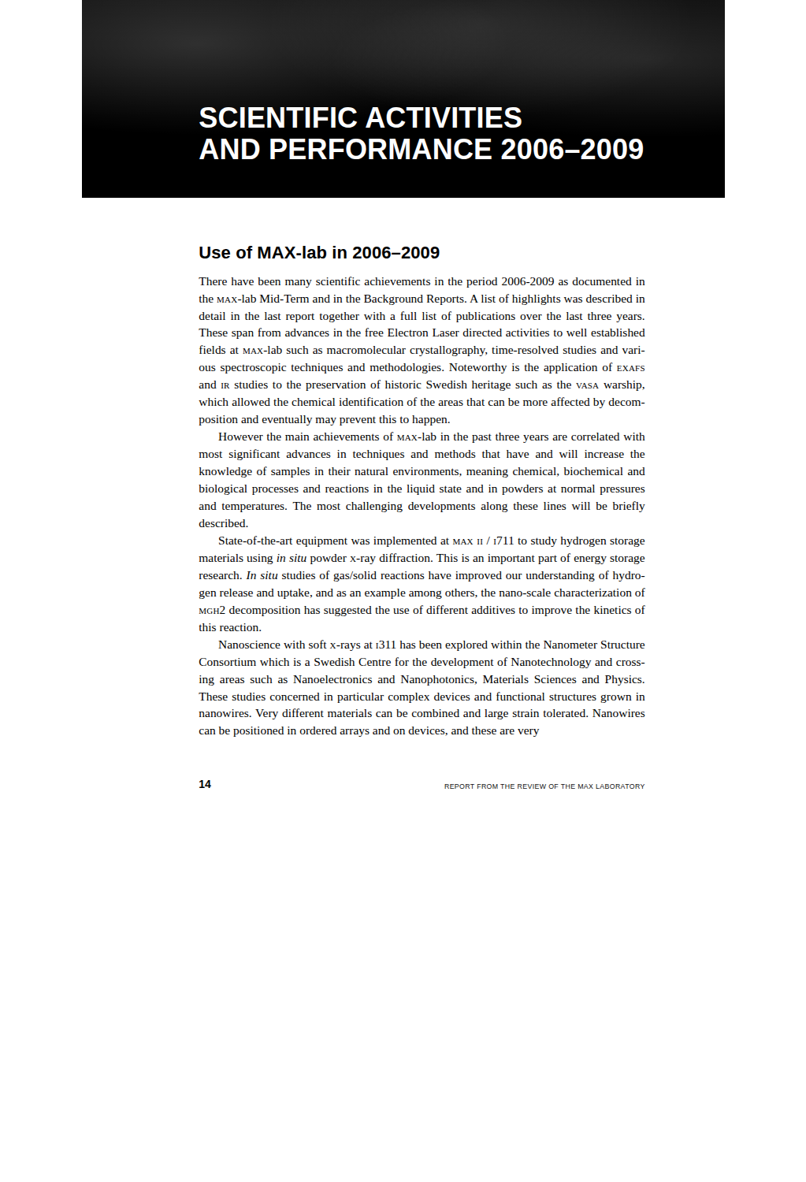Scientific Activities
and Performance 2006–2009
Use of MAX-lab in 2006–2009
There have been many scientific achievements in the period 2006-2009 as documented in the max-lab Mid-Term and in the Background Reports. A list of highlights was described in detail in the last report together with a full list of publications over the last three years. These span from advances in the free Electron Laser directed activities to well established fields at max-lab such as macromolecular crystallography, time-resolved studies and various spectroscopic techniques and methodologies. Noteworthy is the application of exafs and ir studies to the preservation of historic Swedish heritage such as the vasa warship, which allowed the chemical identification of the areas that can be more affected by decomposition and eventually may prevent this to happen.
However the main achievements of max-lab in the past three years are correlated with most significant advances in techniques and methods that have and will increase the knowledge of samples in their natural environments, meaning chemical, biochemical and biological processes and reactions in the liquid state and in powders at normal pressures and temperatures. The most challenging developments along these lines will be briefly described.
State-of-the-art equipment was implemented at max ii / i711 to study hydrogen storage materials using in situ powder x-ray diffraction. This is an important part of energy storage research. In situ studies of gas/solid reactions have improved our understanding of hydrogen release and uptake, and as an example among others, the nano-scale characterization of mgh2 decomposition has suggested the use of different additives to improve the kinetics of this reaction.
Nanoscience with soft x-rays at i311 has been explored within the Nanometer Structure Consortium which is a Swedish Centre for the development of Nanotechnology and crossing areas such as Nanoelectronics and Nanophotonics, Materials Sciences and Physics. These studies concerned in particular complex devices and functional structures grown in nanowires. Very different materials can be combined and large strain tolerated. Nanowires can be positioned in ordered arrays and on devices, and these are very
14
Report from the review of the MAX laboratory